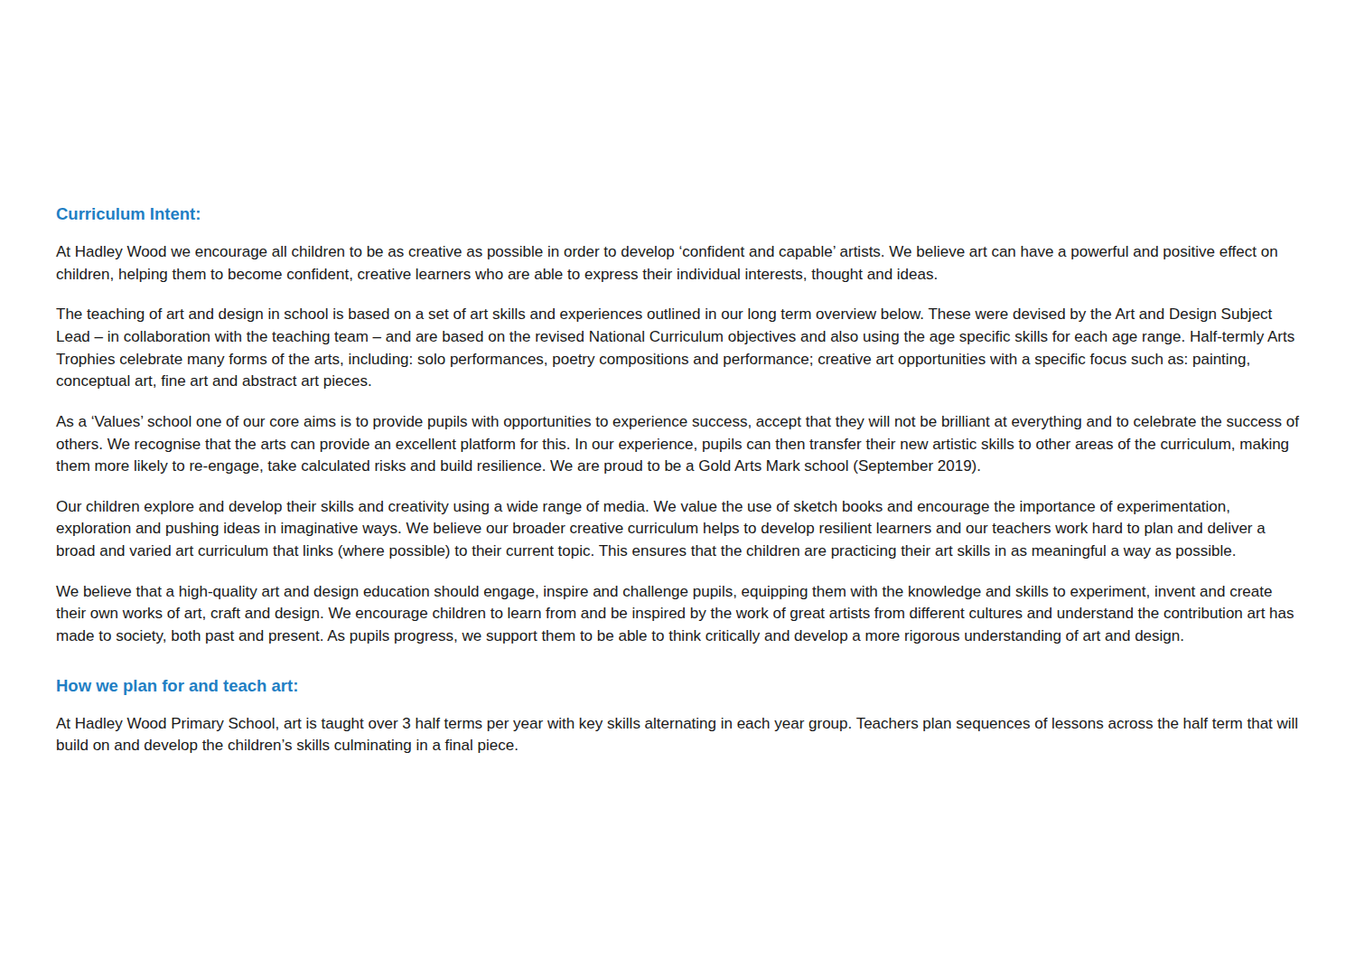Curriculum Intent:
At Hadley Wood we encourage all children to be as creative as possible in order to develop ‘confident and capable’ artists. We believe art can have a powerful and positive effect on children, helping them to become confident, creative learners who are able to express their individual interests, thought and ideas.
The teaching of art and design in school is based on a set of art skills and experiences outlined in our long term overview below. These were devised by the Art and Design Subject Lead – in collaboration with the teaching team – and are based on the revised National Curriculum objectives and also using the age specific skills for each age range. Half-termly Arts Trophies celebrate many forms of the arts, including: solo performances, poetry compositions and performance; creative art opportunities with a specific focus such as: painting, conceptual art, fine art and abstract art pieces.
As a ‘Values’ school one of our core aims is to provide pupils with opportunities to experience success, accept that they will not be brilliant at everything and to celebrate the success of others. We recognise that the arts can provide an excellent platform for this. In our experience, pupils can then transfer their new artistic skills to other areas of the curriculum, making them more likely to re-engage, take calculated risks and build resilience. We are proud to be a Gold Arts Mark school (September 2019).
Our children explore and develop their skills and creativity using a wide range of media. We value the use of sketch books and encourage the importance of experimentation, exploration and pushing ideas in imaginative ways. We believe our broader creative curriculum helps to develop resilient learners and our teachers work hard to plan and deliver a broad and varied art curriculum that links (where possible) to their current topic. This ensures that the children are practicing their art skills in as meaningful a way as possible.
We believe that a high-quality art and design education should engage, inspire and challenge pupils, equipping them with the knowledge and skills to experiment, invent and create their own works of art, craft and design. We encourage children to learn from and be inspired by the work of great artists from different cultures and understand the contribution art has made to society, both past and present. As pupils progress, we support them to be able to think critically and develop a more rigorous understanding of art and design.
How we plan for and teach art:
At Hadley Wood Primary School, art is taught over 3 half terms per year with key skills alternating in each year group. Teachers plan sequences of lessons across the half term that will build on and develop the children’s skills culminating in a final piece.